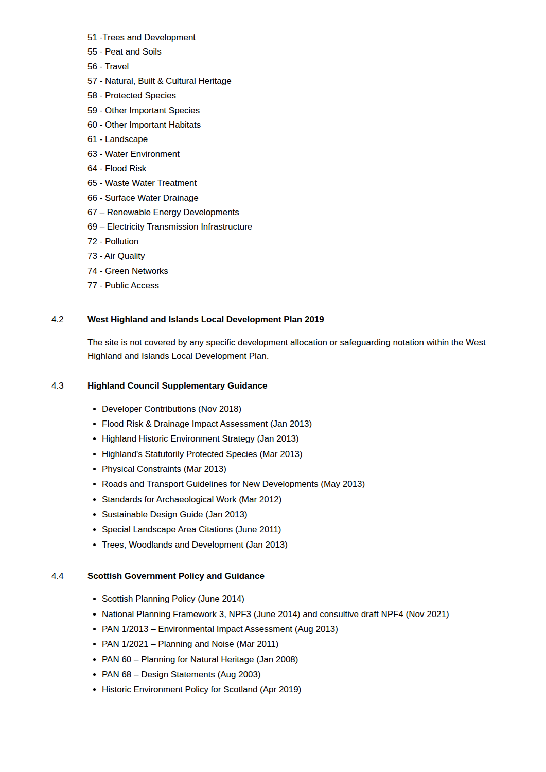51 -Trees and Development
55 - Peat and Soils
56 - Travel
57 - Natural, Built & Cultural Heritage
58 - Protected Species
59 - Other Important Species
60 - Other Important Habitats
61 - Landscape
63 - Water Environment
64 - Flood Risk
65 - Waste Water Treatment
66 - Surface Water Drainage
67 – Renewable Energy Developments
69 – Electricity Transmission Infrastructure
72 - Pollution
73 - Air Quality
74 - Green Networks
77 - Public Access
4.2
West Highland and Islands Local Development Plan 2019
The site is not covered by any specific development allocation or safeguarding notation within the West Highland and Islands Local Development Plan.
4.3
Highland Council Supplementary Guidance
Developer Contributions (Nov 2018)
Flood Risk & Drainage Impact Assessment (Jan 2013)
Highland Historic Environment Strategy (Jan 2013)
Highland's Statutorily Protected Species (Mar 2013)
Physical Constraints (Mar 2013)
Roads and Transport Guidelines for New Developments (May 2013)
Standards for Archaeological Work (Mar 2012)
Sustainable Design Guide (Jan 2013)
Special Landscape Area Citations (June 2011)
Trees, Woodlands and Development (Jan 2013)
4.4
Scottish Government Policy and Guidance
Scottish Planning Policy (June 2014)
National Planning Framework 3, NPF3 (June 2014) and consultive draft NPF4 (Nov 2021)
PAN 1/2013 – Environmental Impact Assessment (Aug 2013)
PAN 1/2021 – Planning and Noise (Mar 2011)
PAN 60 – Planning for Natural Heritage (Jan 2008)
PAN 68 – Design Statements (Aug 2003)
Historic Environment Policy for Scotland (Apr 2019)